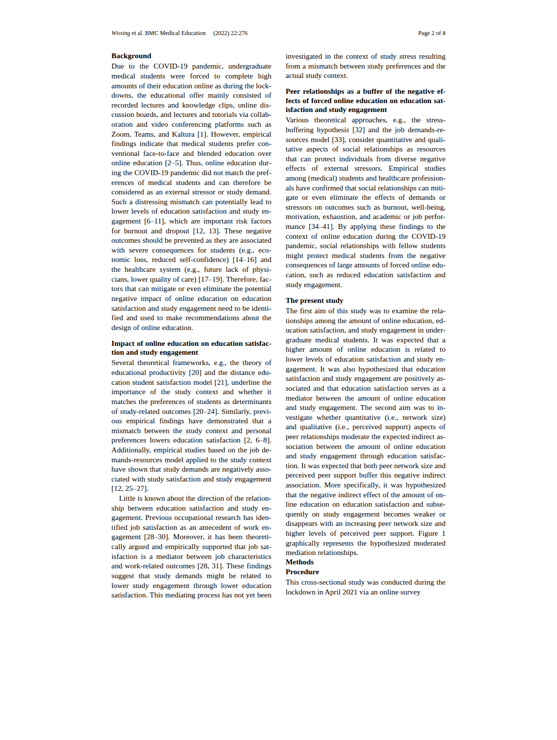Wissing et al. BMC Medical Education (2022) 22:276
Page 2 of 8
Background
Due to the COVID-19 pandemic, undergraduate medical students were forced to complete high amounts of their education online as during the lockdowns, the educational offer mainly consisted of recorded lectures and knowledge clips, online discussion boards, and lectures and tutorials via collaboration and video conferencing platforms such as Zoom, Teams, and Kaltura [1]. However, empirical findings indicate that medical students prefer conventional face-to-face and blended education over online education [2–5]. Thus, online education during the COVID-19 pandemic did not match the preferences of medical students and can therefore be considered as an external stressor or study demand. Such a distressing mismatch can potentially lead to lower levels of education satisfaction and study engagement [6–11], which are important risk factors for burnout and dropout [12, 13]. These negative outcomes should be prevented as they are associated with severe consequences for students (e.g., economic loss, reduced self-confidence) [14–16] and the healthcare system (e.g., future lack of physicians, lower quality of care) [17–19]. Therefore, factors that can mitigate or even eliminate the potential negative impact of online education on education satisfaction and study engagement need to be identified and used to make recommendations about the design of online education.
Impact of online education on education satisfaction and study engagement
Several theoretical frameworks, e.g., the theory of educational productivity [20] and the distance education student satisfaction model [21], underline the importance of the study context and whether it matches the preferences of students as determinants of study-related outcomes [20–24]. Similarly, previous empirical findings have demonstrated that a mismatch between the study context and personal preferences lowers education satisfaction [2, 6–8]. Additionally, empirical studies based on the job demands-resources model applied to the study context have shown that study demands are negatively associated with study satisfaction and study engagement [12, 25–27].
Little is known about the direction of the relationship between education satisfaction and study engagement. Previous occupational research has identified job satisfaction as an antecedent of work engagement [28–30]. Moreover, it has been theoretically argued and empirically supported that job satisfaction is a mediator between job characteristics and work-related outcomes [28, 31]. These findings suggest that study demands might be related to lower study engagement through lower education satisfaction. This mediating process has not yet been investigated in the context of study stress resulting from a mismatch between study preferences and the actual study context.
Peer relationships as a buffer of the negative effects of forced online education on education satisfaction and study engagement
Various theoretical approaches, e.g., the stress-buffering hypothesis [32] and the job demands-resources model [33], consider quantitative and qualitative aspects of social relationships as resources that can protect individuals from diverse negative effects of external stressors. Empirical studies among (medical) students and healthcare professionals have confirmed that social relationships can mitigate or even eliminate the effects of demands or stressors on outcomes such as burnout, well-being, motivation, exhaustion, and academic or job performance [34–41]. By applying these findings to the context of online education during the COVID-19 pandemic, social relationships with fellow students might protect medical students from the negative consequences of large amounts of forced online education, such as reduced education satisfaction and study engagement.
The present study
The first aim of this study was to examine the relationships among the amount of online education, education satisfaction, and study engagement in undergraduate medical students. It was expected that a higher amount of online education is related to lower levels of education satisfaction and study engagement. It was also hypothesized that education satisfaction and study engagement are positively associated and that education satisfaction serves as a mediator between the amount of online education and study engagement. The second aim was to investigate whether quantitative (i.e., network size) and qualitative (i.e., perceived support) aspects of peer relationships moderate the expected indirect association between the amount of online education and study engagement through education satisfaction. It was expected that both peer network size and perceived peer support buffer this negative indirect association. More specifically, it was hypothesized that the negative indirect effect of the amount of online education on education satisfaction and subsequently on study engagement becomes weaker or disappears with an increasing peer network size and higher levels of perceived peer support. Figure 1 graphically represents the hypothesized moderated mediation relationships.
Methods
Procedure
This cross-sectional study was conducted during the lockdown in April 2021 via an online survey